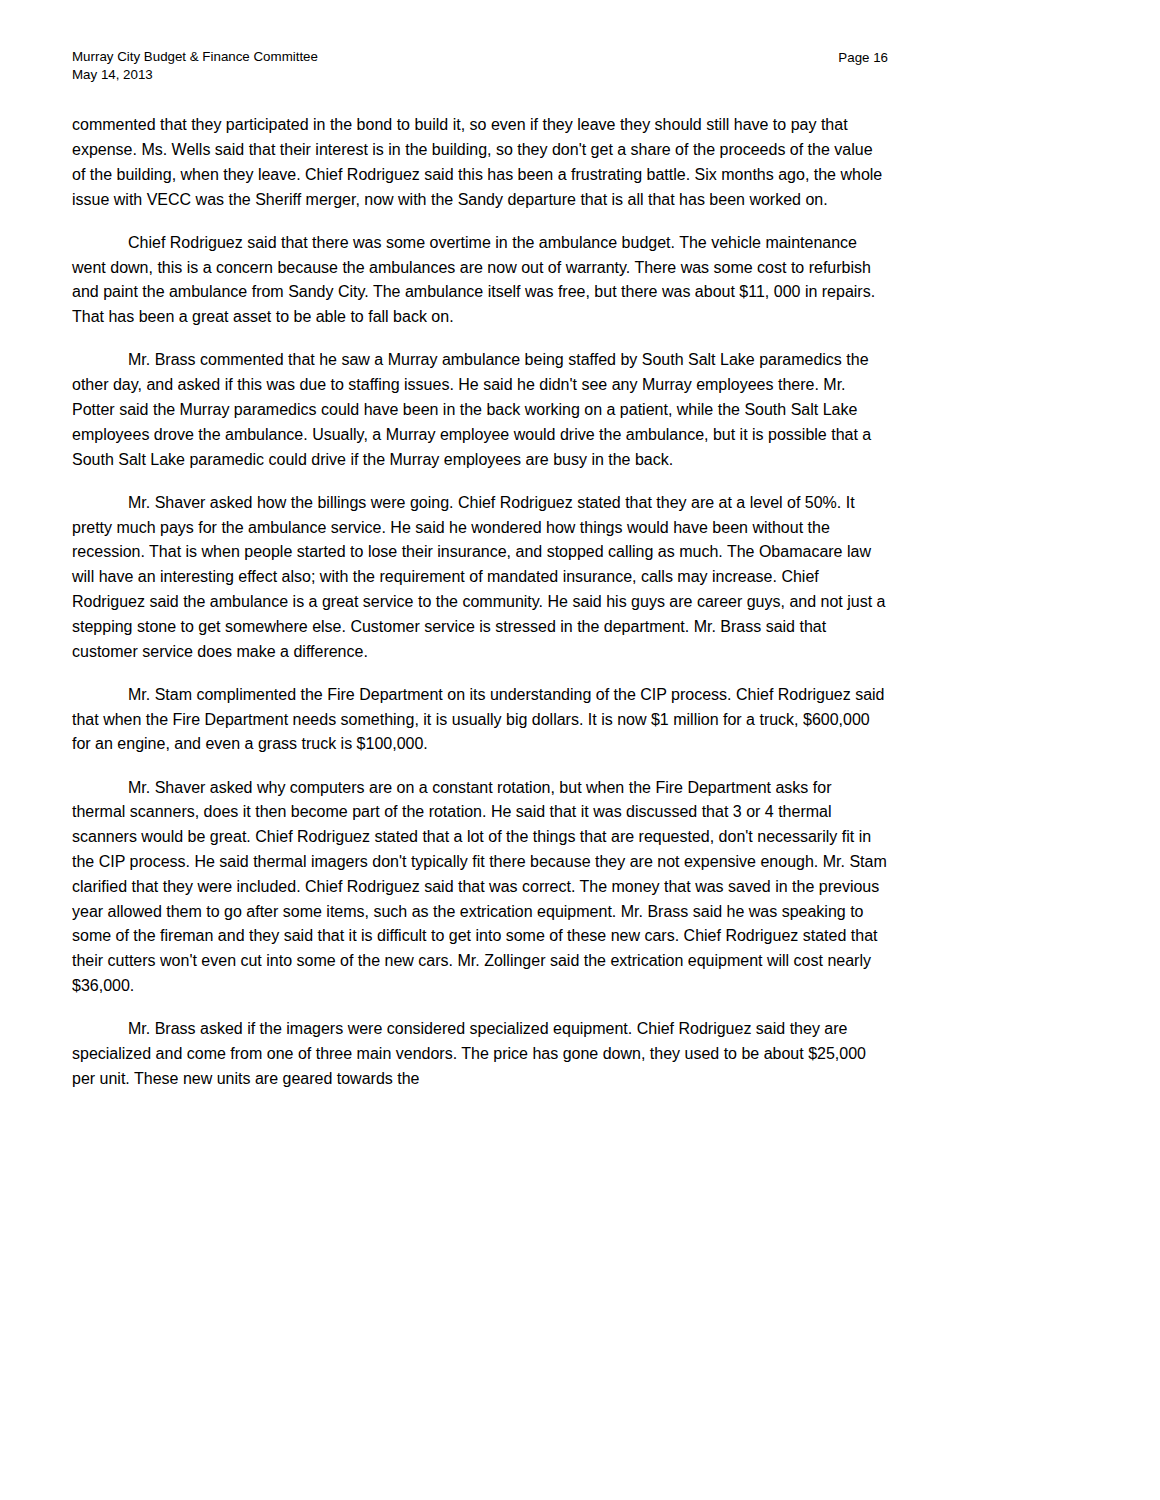Murray City Budget & Finance Committee
May 14, 2013
Page 16
commented that they participated in the bond to build it, so even if they leave they should still have to pay that expense. Ms. Wells said that their interest is in the building, so they don't get a share of the proceeds of the value of the building, when they leave. Chief Rodriguez said this has been a frustrating battle. Six months ago, the whole issue with VECC was the Sheriff merger, now with the Sandy departure that is all that has been worked on.
Chief Rodriguez said that there was some overtime in the ambulance budget. The vehicle maintenance went down, this is a concern because the ambulances are now out of warranty. There was some cost to refurbish and paint the ambulance from Sandy City. The ambulance itself was free, but there was about $11, 000 in repairs. That has been a great asset to be able to fall back on.
Mr. Brass commented that he saw a Murray ambulance being staffed by South Salt Lake paramedics the other day, and asked if this was due to staffing issues. He said he didn't see any Murray employees there. Mr. Potter said the Murray paramedics could have been in the back working on a patient, while the South Salt Lake employees drove the ambulance. Usually, a Murray employee would drive the ambulance, but it is possible that a South Salt Lake paramedic could drive if the Murray employees are busy in the back.
Mr. Shaver asked how the billings were going. Chief Rodriguez stated that they are at a level of 50%. It pretty much pays for the ambulance service. He said he wondered how things would have been without the recession. That is when people started to lose their insurance, and stopped calling as much. The Obamacare law will have an interesting effect also; with the requirement of mandated insurance, calls may increase. Chief Rodriguez said the ambulance is a great service to the community. He said his guys are career guys, and not just a stepping stone to get somewhere else. Customer service is stressed in the department. Mr. Brass said that customer service does make a difference.
Mr. Stam complimented the Fire Department on its understanding of the CIP process. Chief Rodriguez said that when the Fire Department needs something, it is usually big dollars. It is now $1 million for a truck, $600,000 for an engine, and even a grass truck is $100,000.
Mr. Shaver asked why computers are on a constant rotation, but when the Fire Department asks for thermal scanners, does it then become part of the rotation. He said that it was discussed that 3 or 4 thermal scanners would be great. Chief Rodriguez stated that a lot of the things that are requested, don't necessarily fit in the CIP process. He said thermal imagers don't typically fit there because they are not expensive enough. Mr. Stam clarified that they were included. Chief Rodriguez said that was correct. The money that was saved in the previous year allowed them to go after some items, such as the extrication equipment. Mr. Brass said he was speaking to some of the fireman and they said that it is difficult to get into some of these new cars. Chief Rodriguez stated that their cutters won't even cut into some of the new cars. Mr. Zollinger said the extrication equipment will cost nearly $36,000.
Mr. Brass asked if the imagers were considered specialized equipment. Chief Rodriguez said they are specialized and come from one of three main vendors. The price has gone down, they used to be about $25,000 per unit. These new units are geared towards the